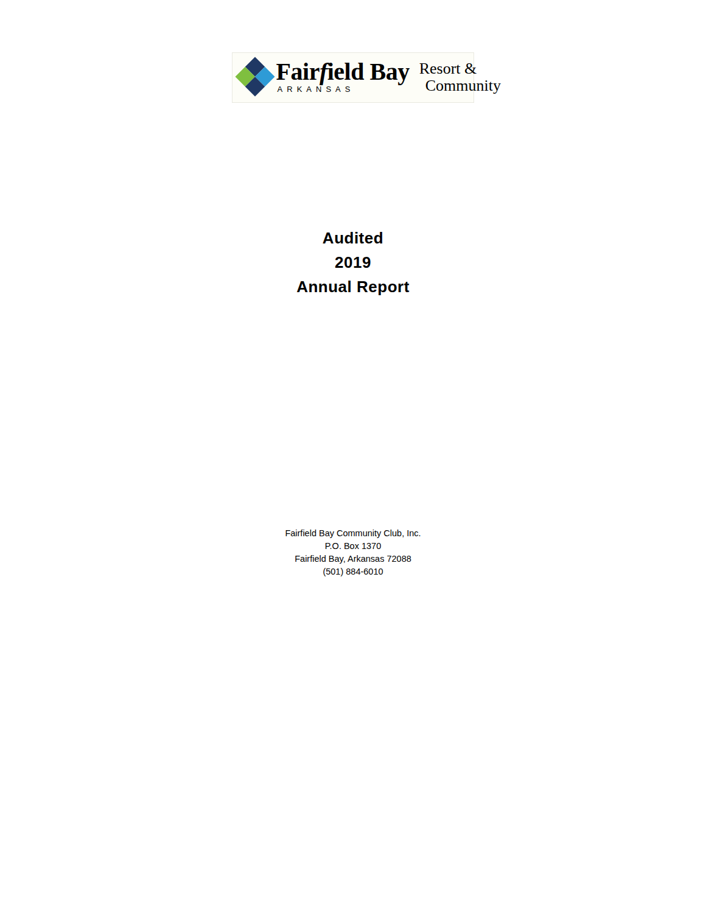Fairfield Bay
ARKANSAS
Resort & Community
Audited
2019
Annual Report
Fairfield Bay Community Club, Inc.
P.O. Box 1370
Fairfield Bay, Arkansas 72088
(501) 884-6010